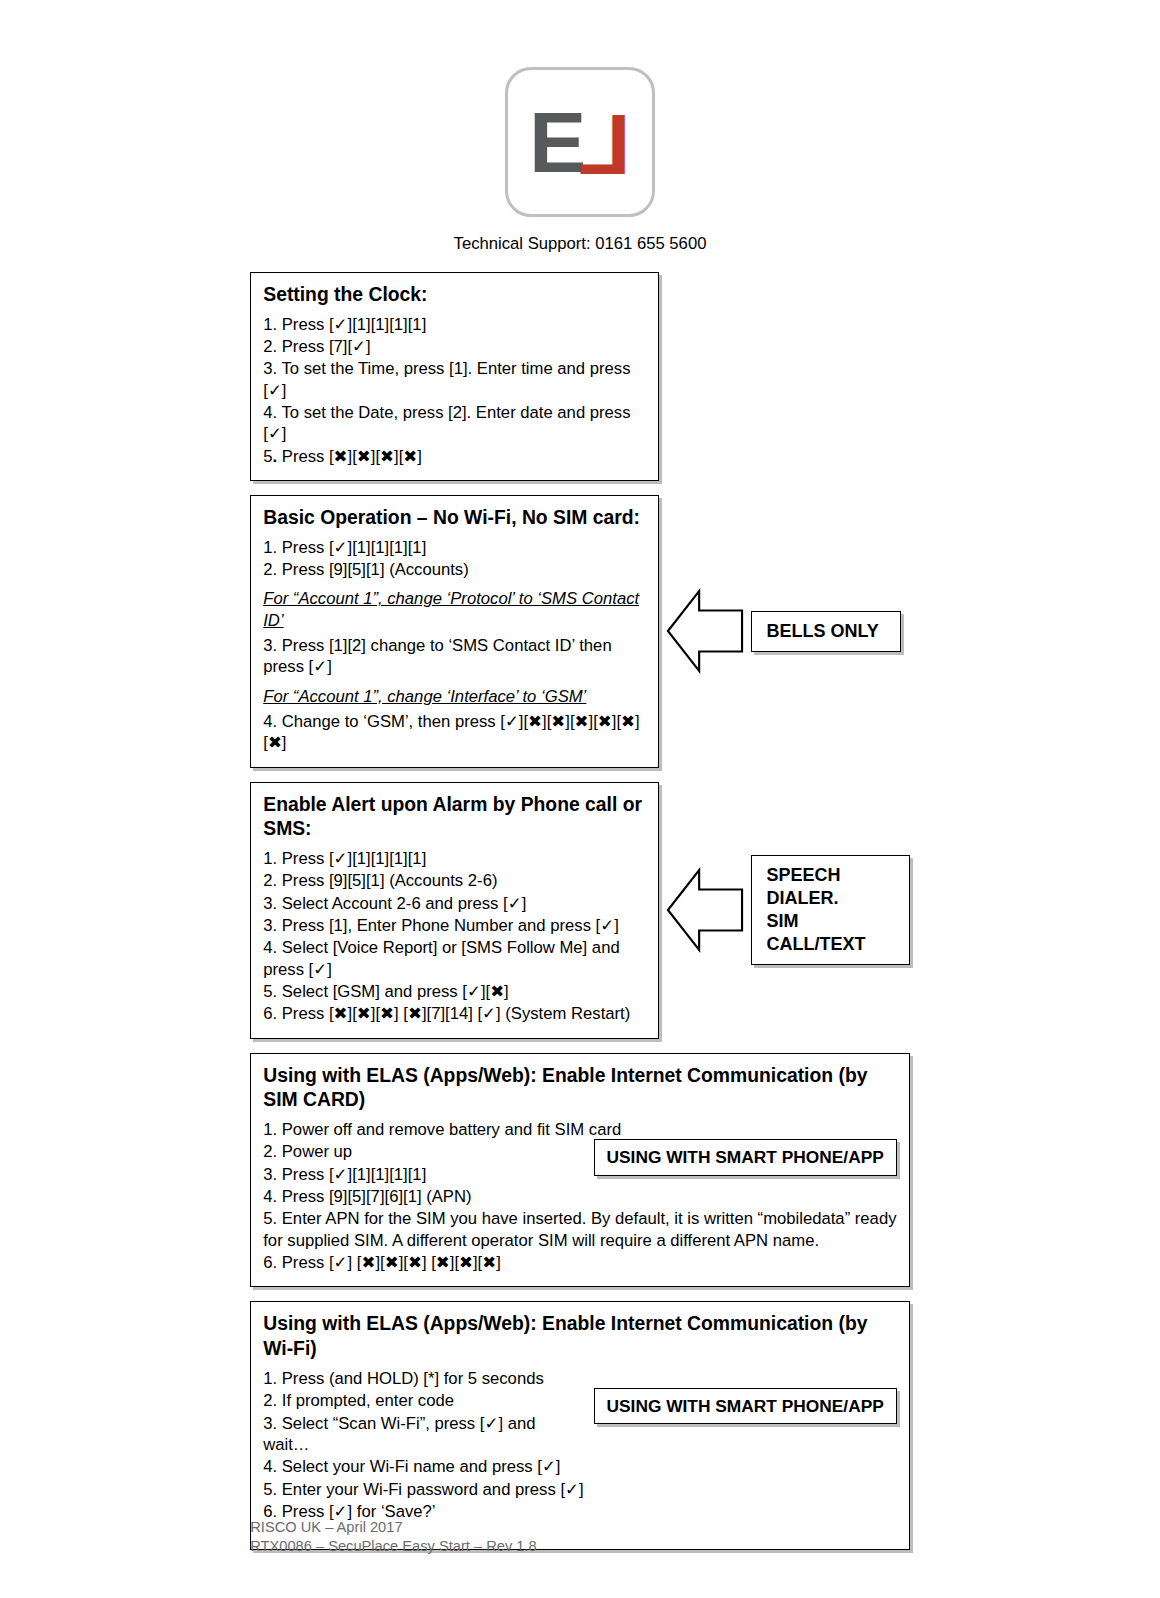EL
Technical Support: 0161 655 5600
Setting the Clock:
1. Press [✓][1][1][1][1]
2. Press [7][✓]
3. To set the Time, press [1]. Enter time and press [✓]
4. To set the Date, press [2]. Enter date and press [✓]
5. Press [✖][✖][✖][✖]
Basic Operation – No Wi-Fi, No SIM card:
1. Press [✓][1][1][1][1]
2. Press [9][5][1] (Accounts)
For “Account 1”, change ‘Protocol’ to ‘SMS Contact ID’
3. Press [1][2] change to ‘SMS Contact ID’ then press [✓]
For “Account 1”, change ‘Interface’ to ‘GSM’
4. Change to ‘GSM’, then press [✓][✖][✖][✖][✖][✖][✖]
BELLS ONLY
Enable Alert upon Alarm by Phone call or SMS:
1. Press [✓][1][1][1][1]
2. Press [9][5][1] (Accounts 2-6)
3. Select Account 2-6 and press [✓]
3. Press [1], Enter Phone Number and press [✓]
4. Select [Voice Report] or [SMS Follow Me] and press [✓]
5. Select [GSM] and press [✓][✖]
6. Press [✖][✖][✖] [✖][7][14] [✓] (System Restart)
SPEECH DIALER.
SIM CALL/TEXT
Using with ELAS (Apps/Web): Enable Internet Communication (by SIM CARD)
1. Power off and remove battery and fit SIM card
USING WITH SMART PHONE/APP
2. Power up
3. Press [✓][1][1][1][1]
4. Press [9][5][7][6][1] (APN)
5. Enter APN for the SIM you have inserted. By default, it is written “mobiledata” ready for supplied SIM. A different operator SIM will require a different APN name.
6. Press [✓] [✖][✖][✖] [✖][✖][✖]
Using with ELAS (Apps/Web): Enable Internet Communication (by Wi-Fi)
1. Press (and HOLD) [*] for 5 seconds
USING WITH SMART PHONE/APP
2. If prompted, enter code
3. Select “Scan Wi-Fi”, press [✓] and wait…
4. Select your Wi-Fi name and press [✓]
5. Enter your Wi-Fi password and press [✓]
6. Press [✓] for ‘Save?’
RISCO UK – April 2017
RTX0086 – SecuPlace Easy Start – Rev 1.8